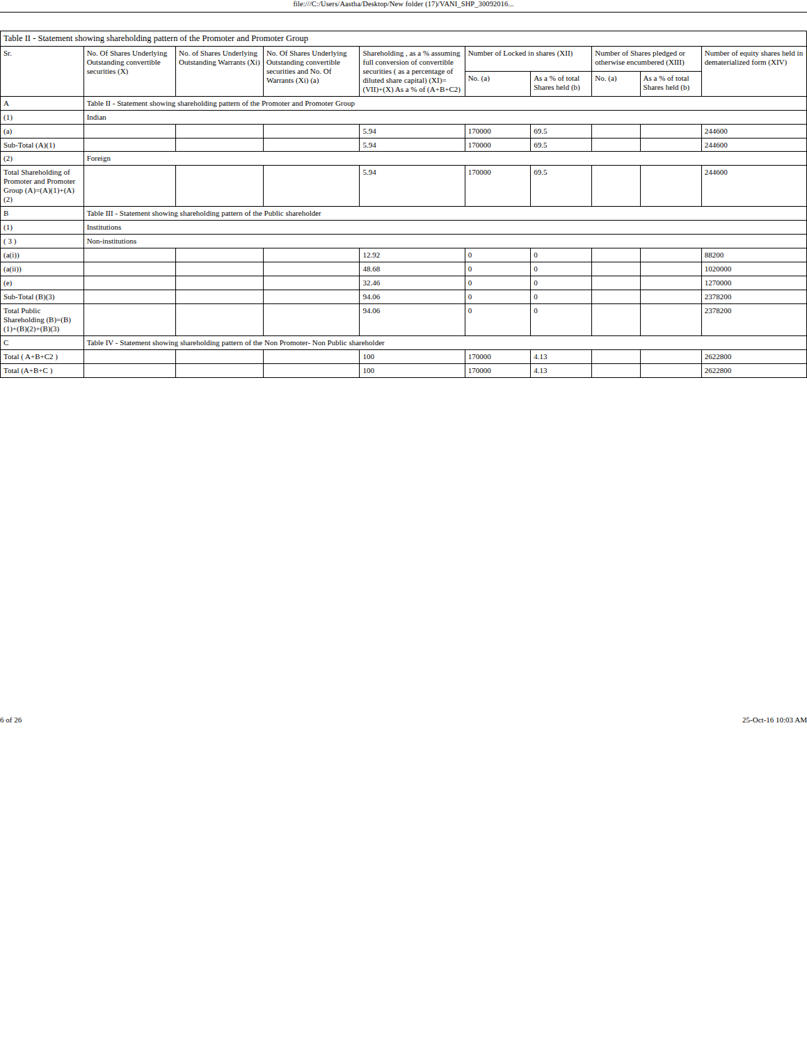file:///C:/Users/Aastha/Desktop/New folder (17)/VANI_SHP_30092016...
| Table II - Statement showing shareholding pattern of the Promoter and Promoter Group |
| Sr. | No. Of Shares Underlying Outstanding convertible securities (X) | No. of Shares Underlying Outstanding Warrants (Xi) | No. Of Shares Underlying Outstanding convertible securities and No. Of Warrants (Xi) (a) | Shareholding , as a % assuming full conversion of convertible securities ( as a percentage of diluted share capital) (XI)= (VII)+(X) As a % of (A+B+C2) | Number of Locked in shares (XII) | Number of Shares pledged or otherwise encumbered (XIII) | Number of equity shares held in dematerialized form (XIV) |
| No. (a) | As a % of total Shares held (b) | No. (a) | As a % of total Shares held (b) |
| A | Table II - Statement showing shareholding pattern of the Promoter and Promoter Group |
| (1) | Indian |
| (a) | | | | 5.94 | 170000 | 69.5 | | | 244600 |
| Sub-Total (A)(1) | | | | 5.94 | 170000 | 69.5 | | | 244600 |
| (2) | Foreign |
| Total Shareholding of Promoter and Promoter Group (A)=(A)(1)+(A)(2) | | | | 5.94 | 170000 | 69.5 | | | 244600 |
| B | Table III - Statement showing shareholding pattern of the Public shareholder |
| (1) | Institutions |
| ( 3 ) | Non-institutions |
| (a(i)) | | | | 12.92 | 0 | 0 | | | 88200 |
| (a(ii)) | | | | 48.68 | 0 | 0 | | | 1020000 |
| (e) | | | | 32.46 | 0 | 0 | | | 1270000 |
| Sub-Total (B)(3) | | | | 94.06 | 0 | 0 | | | 2378200 |
| Total Public Shareholding (B)=(B)(1)+(B)(2)+(B)(3) | | | | 94.06 | 0 | 0 | | | 2378200 |
| C | Table IV - Statement showing shareholding pattern of the Non Promoter- Non Public shareholder |
| Total ( A+B+C2 ) | | | | 100 | 170000 | 4.13 | | | 2622800 |
| Total (A+B+C ) | | | | 100 | 170000 | 4.13 | | | 2622800 |
6 of 26
25-Oct-16 10:03 AM